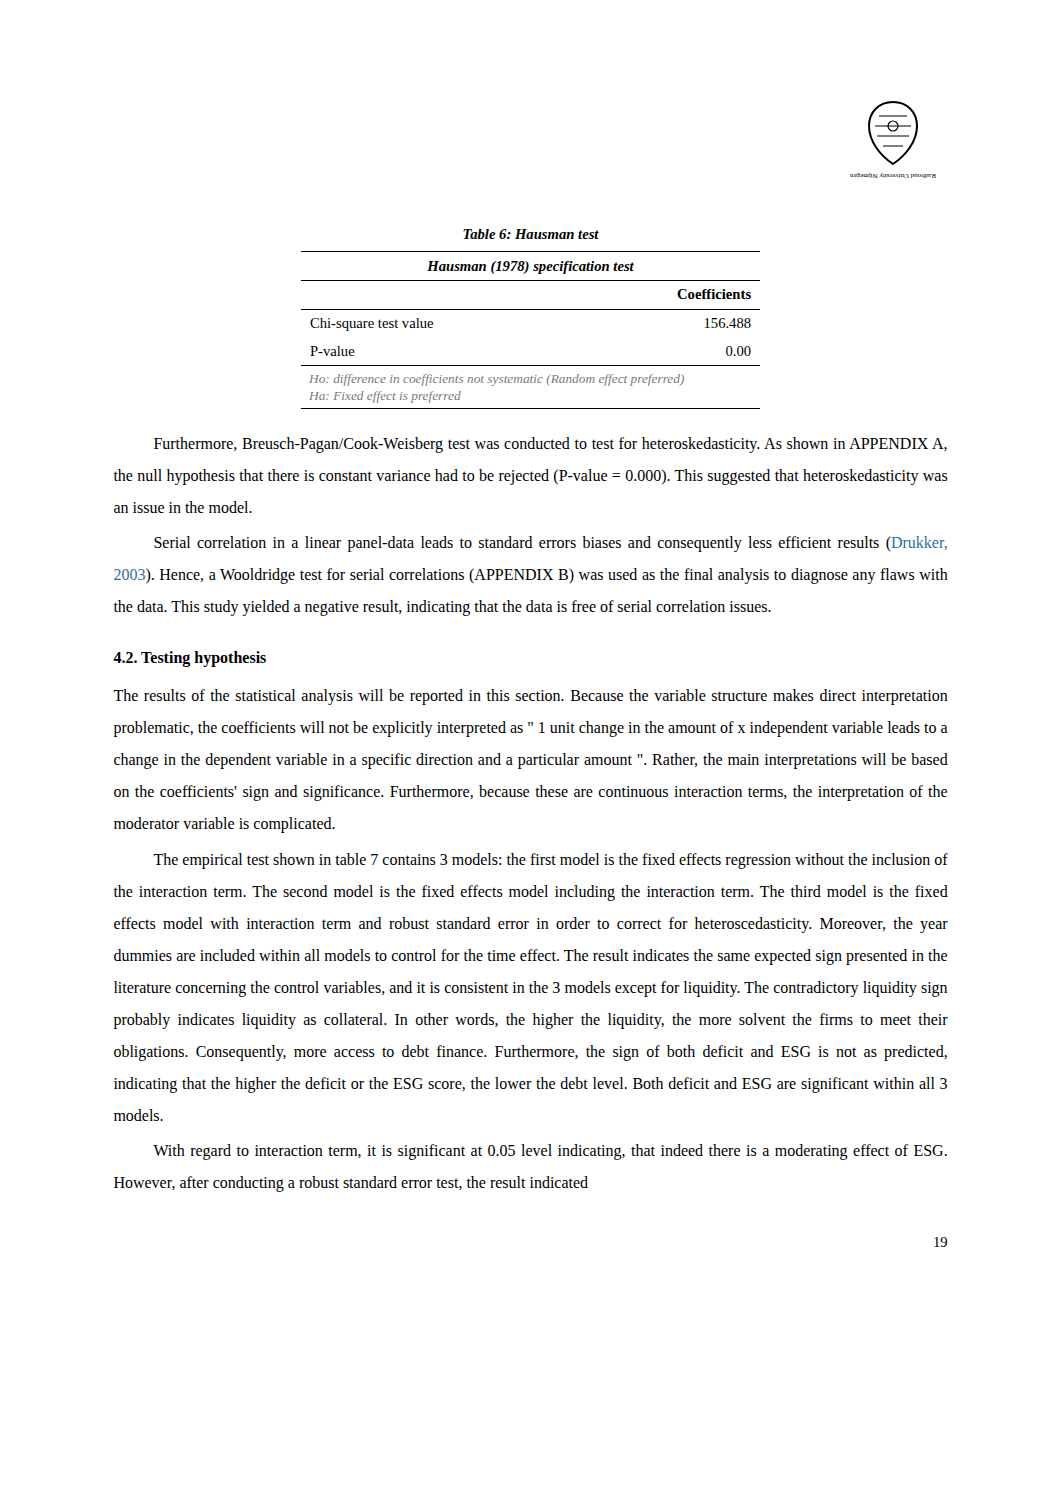Radboud University Nijmegen
Table 6: Hausman test
| Hausman (1978) specification test |
| | Coefficients |
| Chi-square test value | 156.488 |
| P-value | 0.00 |
| Ho: difference in coefficients not systematic (Random effect preferred) Ha: Fixed effect is preferred |
Furthermore, Breusch-Pagan/Cook-Weisberg test was conducted to test for heteroskedasticity. As shown in APPENDIX A, the null hypothesis that there is constant variance had to be rejected (P-value = 0.000). This suggested that heteroskedasticity was an issue in the model.
Serial correlation in a linear panel-data leads to standard errors biases and consequently less efficient results (Drukker, 2003). Hence, a Wooldridge test for serial correlations (APPENDIX B) was used as the final analysis to diagnose any flaws with the data. This study yielded a negative result, indicating that the data is free of serial correlation issues.
4.2. Testing hypothesis
The results of the statistical analysis will be reported in this section. Because the variable structure makes direct interpretation problematic, the coefficients will not be explicitly interpreted as " 1 unit change in the amount of x independent variable leads to a change in the dependent variable in a specific direction and a particular amount ". Rather, the main interpretations will be based on the coefficients' sign and significance. Furthermore, because these are continuous interaction terms, the interpretation of the moderator variable is complicated.
The empirical test shown in table 7 contains 3 models: the first model is the fixed effects regression without the inclusion of the interaction term. The second model is the fixed effects model including the interaction term. The third model is the fixed effects model with interaction term and robust standard error in order to correct for heteroscedasticity. Moreover, the year dummies are included within all models to control for the time effect. The result indicates the same expected sign presented in the literature concerning the control variables, and it is consistent in the 3 models except for liquidity. The contradictory liquidity sign probably indicates liquidity as collateral. In other words, the higher the liquidity, the more solvent the firms to meet their obligations. Consequently, more access to debt finance. Furthermore, the sign of both deficit and ESG is not as predicted, indicating that the higher the deficit or the ESG score, the lower the debt level. Both deficit and ESG are significant within all 3 models.
With regard to interaction term, it is significant at 0.05 level indicating, that indeed there is a moderating effect of ESG. However, after conducting a robust standard error test, the result indicated
19